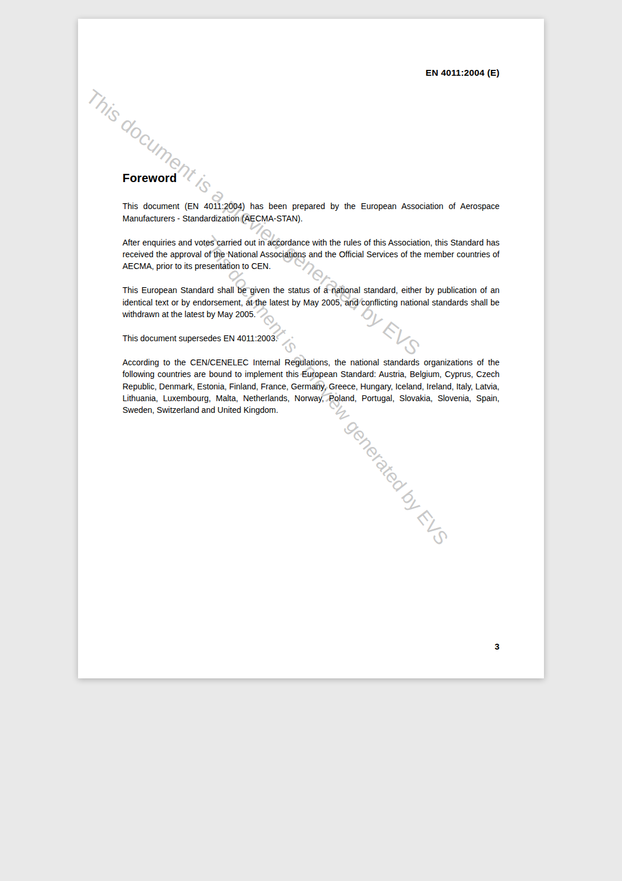EN 4011:2004 (E)
This document is a preview generated by EVS
This document is a preview generated by EVS
Foreword
This document (EN 4011:2004) has been prepared by the European Association of Aerospace Manufacturers - Standardization (AECMA-STAN).
After enquiries and votes carried out in accordance with the rules of this Association, this Standard has received the approval of the National Associations and the Official Services of the member countries of AECMA, prior to its presentation to CEN.
This European Standard shall be given the status of a national standard, either by publication of an identical text or by endorsement, at the latest by May 2005, and conflicting national standards shall be withdrawn at the latest by May 2005.
This document supersedes EN 4011:2003.
According to the CEN/CENELEC Internal Regulations, the national standards organizations of the following countries are bound to implement this European Standard: Austria, Belgium, Cyprus, Czech Republic, Denmark, Estonia, Finland, France, Germany, Greece, Hungary, Iceland, Ireland, Italy, Latvia, Lithuania, Luxembourg, Malta, Netherlands, Norway, Poland, Portugal, Slovakia, Slovenia, Spain, Sweden, Switzerland and United Kingdom.
3